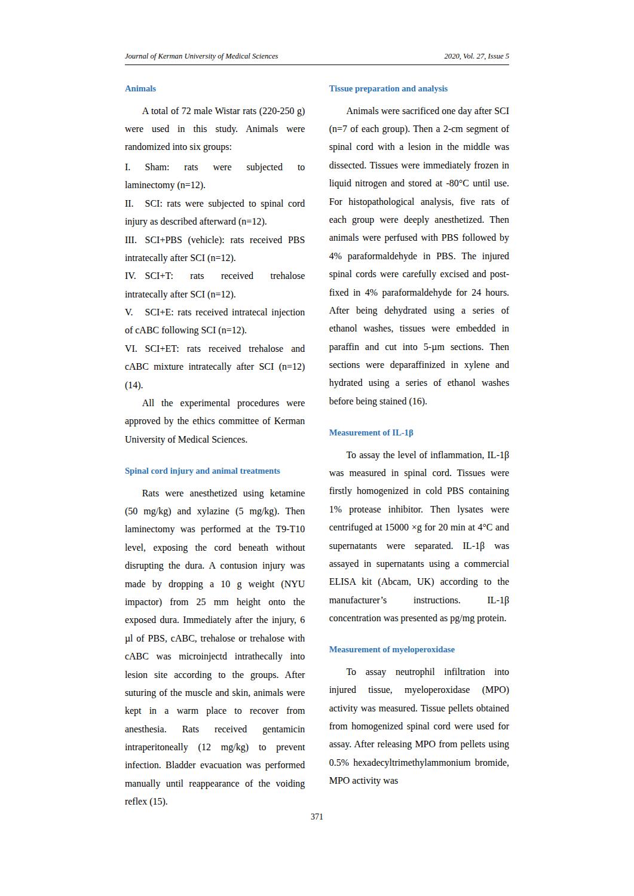Journal of Kerman University of Medical Sciences
2020, Vol. 27, Issue 5
Animals
A total of 72 male Wistar rats (220-250 g) were used in this study. Animals were randomized into six groups:
I. Sham: rats were subjected to laminectomy (n=12).
II. SCI: rats were subjected to spinal cord injury as described afterward (n=12).
III. SCI+PBS (vehicle): rats received PBS intratecally after SCI (n=12).
IV. SCI+T: rats received trehalose intratecally after SCI (n=12).
V. SCI+E: rats received intratecal injection of cABC following SCI (n=12).
VI. SCI+ET: rats received trehalose and cABC mixture intratecally after SCI (n=12) (14).
All the experimental procedures were approved by the ethics committee of Kerman University of Medical Sciences.
Spinal cord injury and animal treatments
Rats were anesthetized using ketamine (50 mg/kg) and xylazine (5 mg/kg). Then laminectomy was performed at the T9-T10 level, exposing the cord beneath without disrupting the dura. A contusion injury was made by dropping a 10 g weight (NYU impactor) from 25 mm height onto the exposed dura. Immediately after the injury, 6 µl of PBS, cABC, trehalose or trehalose with cABC was microinjectd intrathecally into lesion site according to the groups. After suturing of the muscle and skin, animals were kept in a warm place to recover from anesthesia. Rats received gentamicin intraperitoneally (12 mg/kg) to prevent infection. Bladder evacuation was performed manually until reappearance of the voiding reflex (15).
Tissue preparation and analysis
Animals were sacrificed one day after SCI (n=7 of each group). Then a 2-cm segment of spinal cord with a lesion in the middle was dissected. Tissues were immediately frozen in liquid nitrogen and stored at -80°C until use. For histopathological analysis, five rats of each group were deeply anesthetized. Then animals were perfused with PBS followed by 4% paraformaldehyde in PBS. The injured spinal cords were carefully excised and post-fixed in 4% paraformaldehyde for 24 hours. After being dehydrated using a series of ethanol washes, tissues were embedded in paraffin and cut into 5-µm sections. Then sections were deparaffinized in xylene and hydrated using a series of ethanol washes before being stained (16).
Measurement of IL-1β
To assay the level of inflammation, IL-1β was measured in spinal cord. Tissues were firstly homogenized in cold PBS containing 1% protease inhibitor. Then lysates were centrifuged at 15000 ×g for 20 min at 4°C and supernatants were separated. IL-1β was assayed in supernatants using a commercial ELISA kit (Abcam, UK) according to the manufacturer’s instructions. IL-1β concentration was presented as pg/mg protein.
Measurement of myeloperoxidase
To assay neutrophil infiltration into injured tissue, myeloperoxidase (MPO) activity was measured. Tissue pellets obtained from homogenized spinal cord were used for assay. After releasing MPO from pellets using 0.5% hexadecyltrimethylammonium bromide, MPO activity was
371